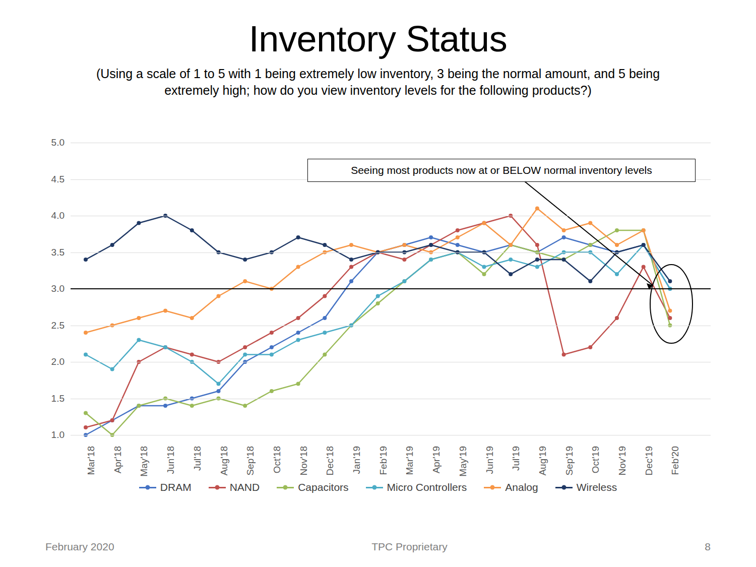Inventory Status
(Using a scale of 1 to 5 with 1 being extremely low inventory, 3 being the normal amount, and 5 being extremely high; how do you view inventory levels for the following products?)
5.0
4.5
4.0
3.5
3.0
2.5
2.0
1.5
1.0
Mar'18
Apr'18
May'18
Jun'18
Jul'18
Aug'18
Sep'18
Oct'18
Nov'18
Dec'18
Jan'19
Feb'19
Mar'19
Apr'19
May'19
Jun'19
Jul'19
Aug'19
Sep'19
Oct'19
Nov'19
Dec'19
Feb'20
Seeing most products now at or BELOW normal inventory levels
DRAM
NAND
Capacitors
Micro Controllers
Analog
Wireless
February 2020
TPC Proprietary
8